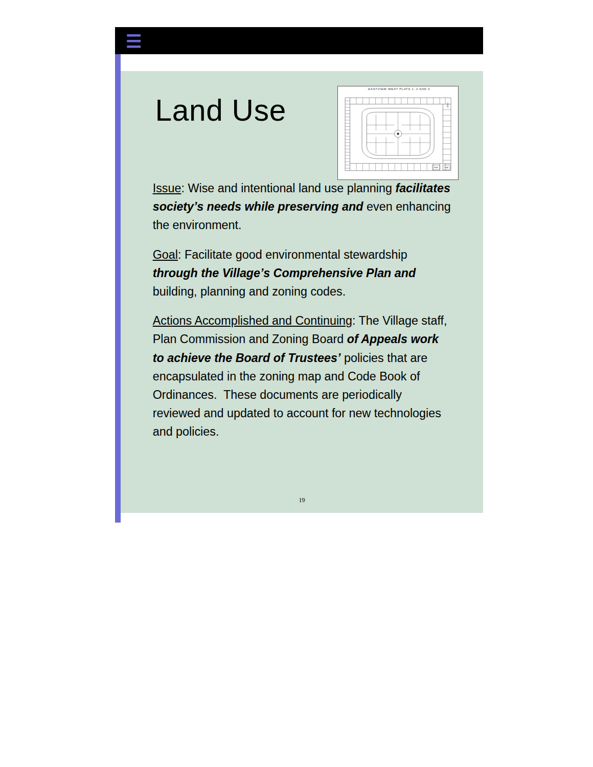☰
· EASTVIEW WEST PLATS 1, 2 AND 3
ROAD ROAD STREET
Land Use
Issue: Wise and intentional land use planning facilitates society’s needs while preserving and even enhancing the environment.
Goal: Facilitate good environmental stewardship through the Village’s Comprehensive Plan and building, planning and zoning codes.
Actions Accomplished and Continuing: The Village staff, Plan Commission and Zoning Board of Appeals work to achieve the Board of Trustees’ policies that are encapsulated in the zoning map and Code Book of Ordinances. These documents are periodically reviewed and updated to account for new technologies and policies.
19